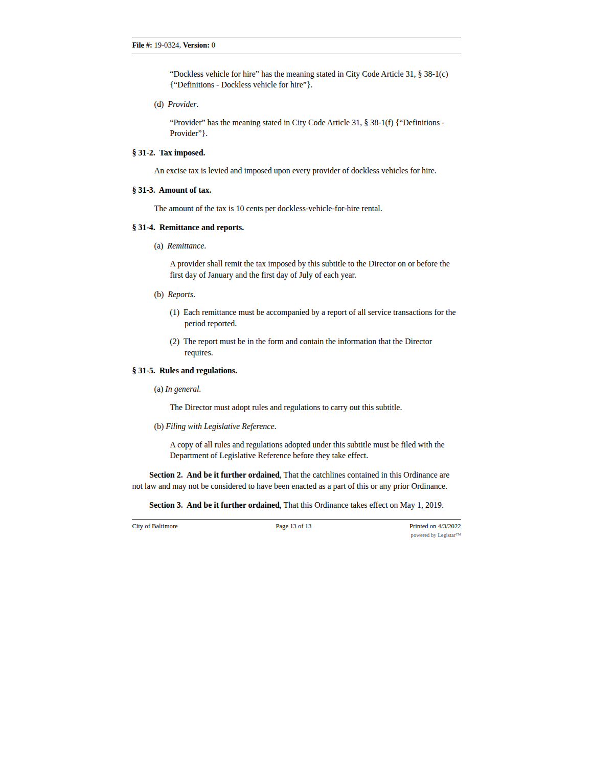File #: 19-0324, Version: 0
“Dockless vehicle for hire” has the meaning stated in City Code Article 31, § 38-1(c) {“Definitions - Dockless vehicle for hire”}.
(d) Provider.
“Provider” has the meaning stated in City Code Article 31, § 38-1(f) {“Definitions - Provider”}.
§ 31-2. Tax imposed.
An excise tax is levied and imposed upon every provider of dockless vehicles for hire.
§ 31-3. Amount of tax.
The amount of the tax is 10 cents per dockless-vehicle-for-hire rental.
§ 31-4. Remittance and reports.
(a) Remittance.
A provider shall remit the tax imposed by this subtitle to the Director on or before the first day of January and the first day of July of each year.
(b) Reports.
(1) Each remittance must be accompanied by a report of all service transactions for the period reported.
(2) The report must be in the form and contain the information that the Director requires.
§ 31-5. Rules and regulations.
(a) In general.
The Director must adopt rules and regulations to carry out this subtitle.
(b) Filing with Legislative Reference.
A copy of all rules and regulations adopted under this subtitle must be filed with the Department of Legislative Reference before they take effect.
Section 2. And be it further ordained, That the catchlines contained in this Ordinance are not law and may not be considered to have been enacted as a part of this or any prior Ordinance.
Section 3. And be it further ordained, That this Ordinance takes effect on May 1, 2019.
City of Baltimore
Page 13 of 13
Printed on 4/3/2022
powered by Legistar™